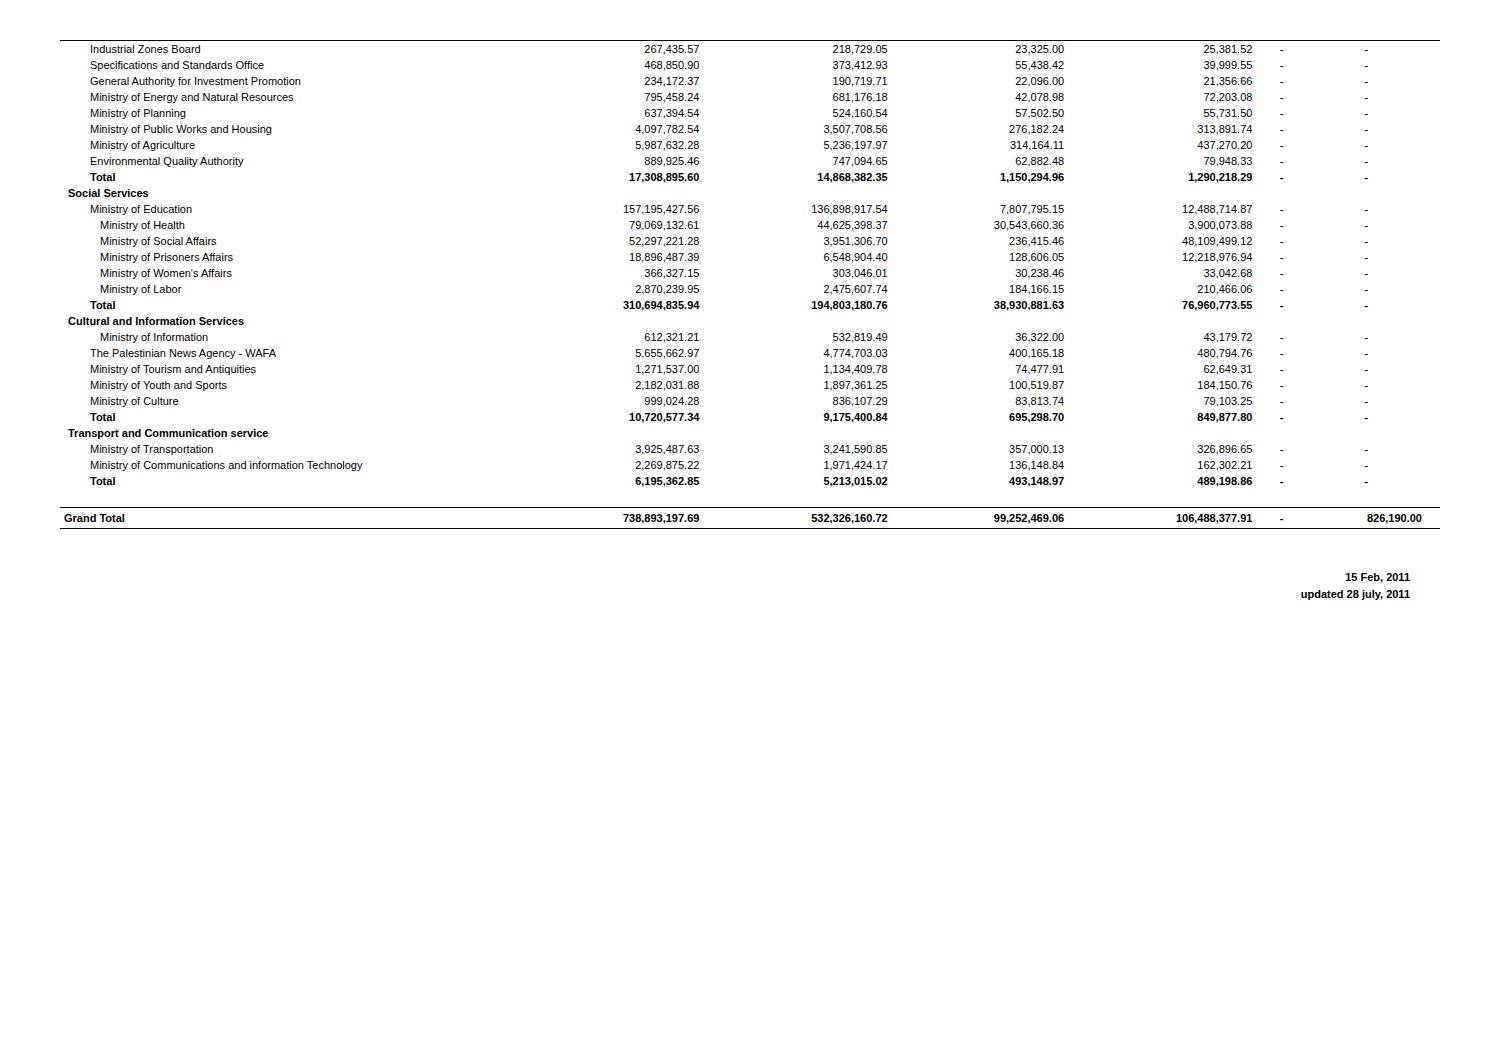| Industrial Zones Board | 267,435.57 | 218,729.05 | 23,325.00 | 25,381.52 | - | - |
| Specifications and Standards Office | 468,850.90 | 373,412.93 | 55,438.42 | 39,999.55 | - | - |
| General Authority for Investment Promotion | 234,172.37 | 190,719.71 | 22,096.00 | 21,356.66 | - | - |
| Ministry of Energy and Natural Resources | 795,458.24 | 681,176.18 | 42,078.98 | 72,203.08 | - | - |
| Ministry of Planning | 637,394.54 | 524,160.54 | 57,502.50 | 55,731.50 | - | - |
| Ministry of Public Works and Housing | 4,097,782.54 | 3,507,708.56 | 276,182.24 | 313,891.74 | - | - |
| Ministry of Agriculture | 5,987,632.28 | 5,236,197.97 | 314,164.11 | 437,270.20 | - | - |
| Environmental Quality Authority | 889,925.46 | 747,094.65 | 62,882.48 | 79,948.33 | - | - |
| Total | 17,308,895.60 | 14,868,382.35 | 1,150,294.96 | 1,290,218.29 | - | - |
| Social Services | |
| Ministry of Education | 157,195,427.56 | 136,898,917.54 | 7,807,795.15 | 12,488,714.87 | - | - |
| Ministry of Health | 79,069,132.61 | 44,625,398.37 | 30,543,660.36 | 3,900,073.88 | - | - |
| Ministry of Social Affairs | 52,297,221.28 | 3,951,306.70 | 236,415.46 | 48,109,499.12 | - | - |
| Ministry of Prisoners Affairs | 18,896,487.39 | 6,548,904.40 | 128,606.05 | 12,218,976.94 | - | - |
| Ministry of Women's Affairs | 366,327.15 | 303,046.01 | 30,238.46 | 33,042.68 | - | - |
| Ministry of Labor | 2,870,239.95 | 2,475,607.74 | 184,166.15 | 210,466.06 | - | - |
| Total | 310,694,835.94 | 194,803,180.76 | 38,930,881.63 | 76,960,773.55 | - | - |
| Cultural and Information Services | |
| Ministry of Information | 612,321.21 | 532,819.49 | 36,322.00 | 43,179.72 | - | - |
| The Palestinian News Agency - WAFA | 5,655,662.97 | 4,774,703.03 | 400,165.18 | 480,794.76 | - | - |
| Ministry of Tourism and Antiquities | 1,271,537.00 | 1,134,409.78 | 74,477.91 | 62,649.31 | - | - |
| Ministry of Youth and Sports | 2,182,031.88 | 1,897,361.25 | 100,519.87 | 184,150.76 | - | - |
| Ministry of Culture | 999,024.28 | 836,107.29 | 83,813.74 | 79,103.25 | - | - |
| Total | 10,720,577.34 | 9,175,400.84 | 695,298.70 | 849,877.80 | - | - |
| Transport and Communication service | |
| Ministry of Transportation | 3,925,487.63 | 3,241,590.85 | 357,000.13 | 326,896.65 | - | - |
| Ministry of Communications and information Technology | 2,269,875.22 | 1,971,424.17 | 136,148.84 | 162,302.21 | - | - |
| Total | 6,195,362.85 | 5,213,015.02 | 493,148.97 | 489,198.86 | - | - |
| Grand Total | 738,893,197.69 | 532,326,160.72 | 99,252,469.06 | 106,488,377.91 | - | 826,190.00 |
15 Feb, 2011
updated 28 july, 2011